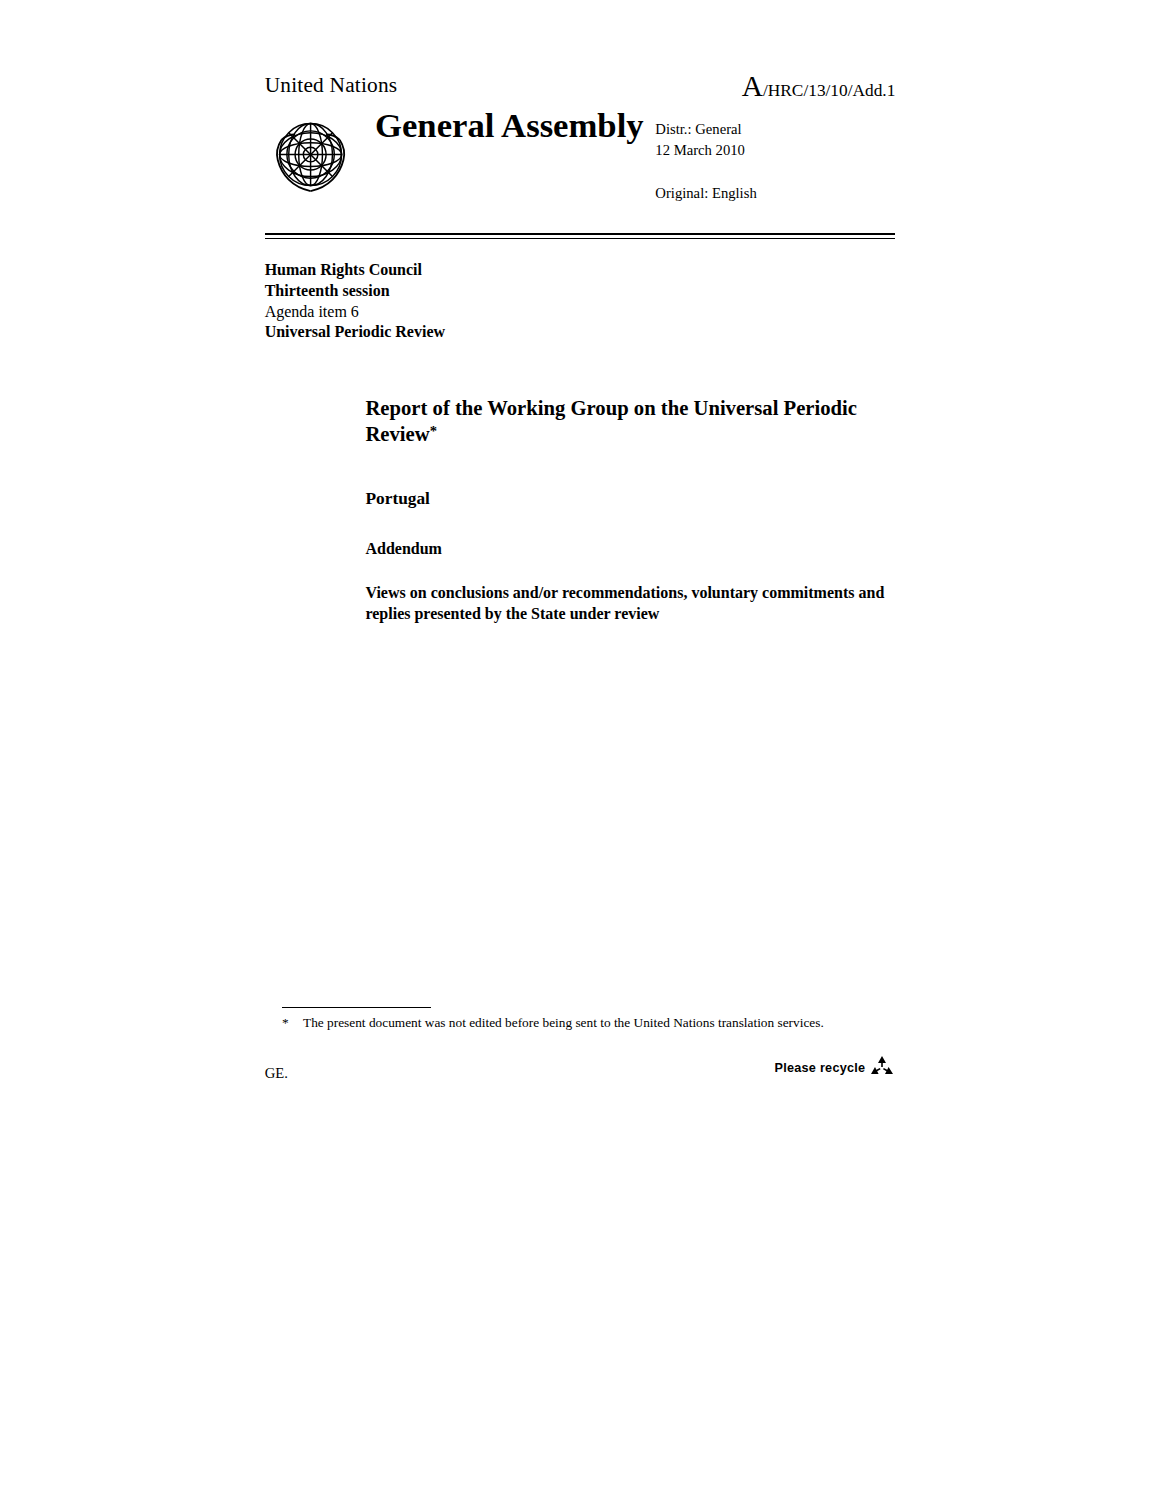United Nations
A/HRC/13/10/Add.1
General Assembly
Distr.: General
12 March 2010
Original: English
Human Rights Council
Thirteenth session
Agenda item 6
Universal Periodic Review
Report of the Working Group on the Universal Periodic Review*
Portugal
Addendum
Views on conclusions and/or recommendations, voluntary commitments and replies presented by the State under review
*The present document was not edited before being sent to the United Nations translation services.
GE.
Please recycle